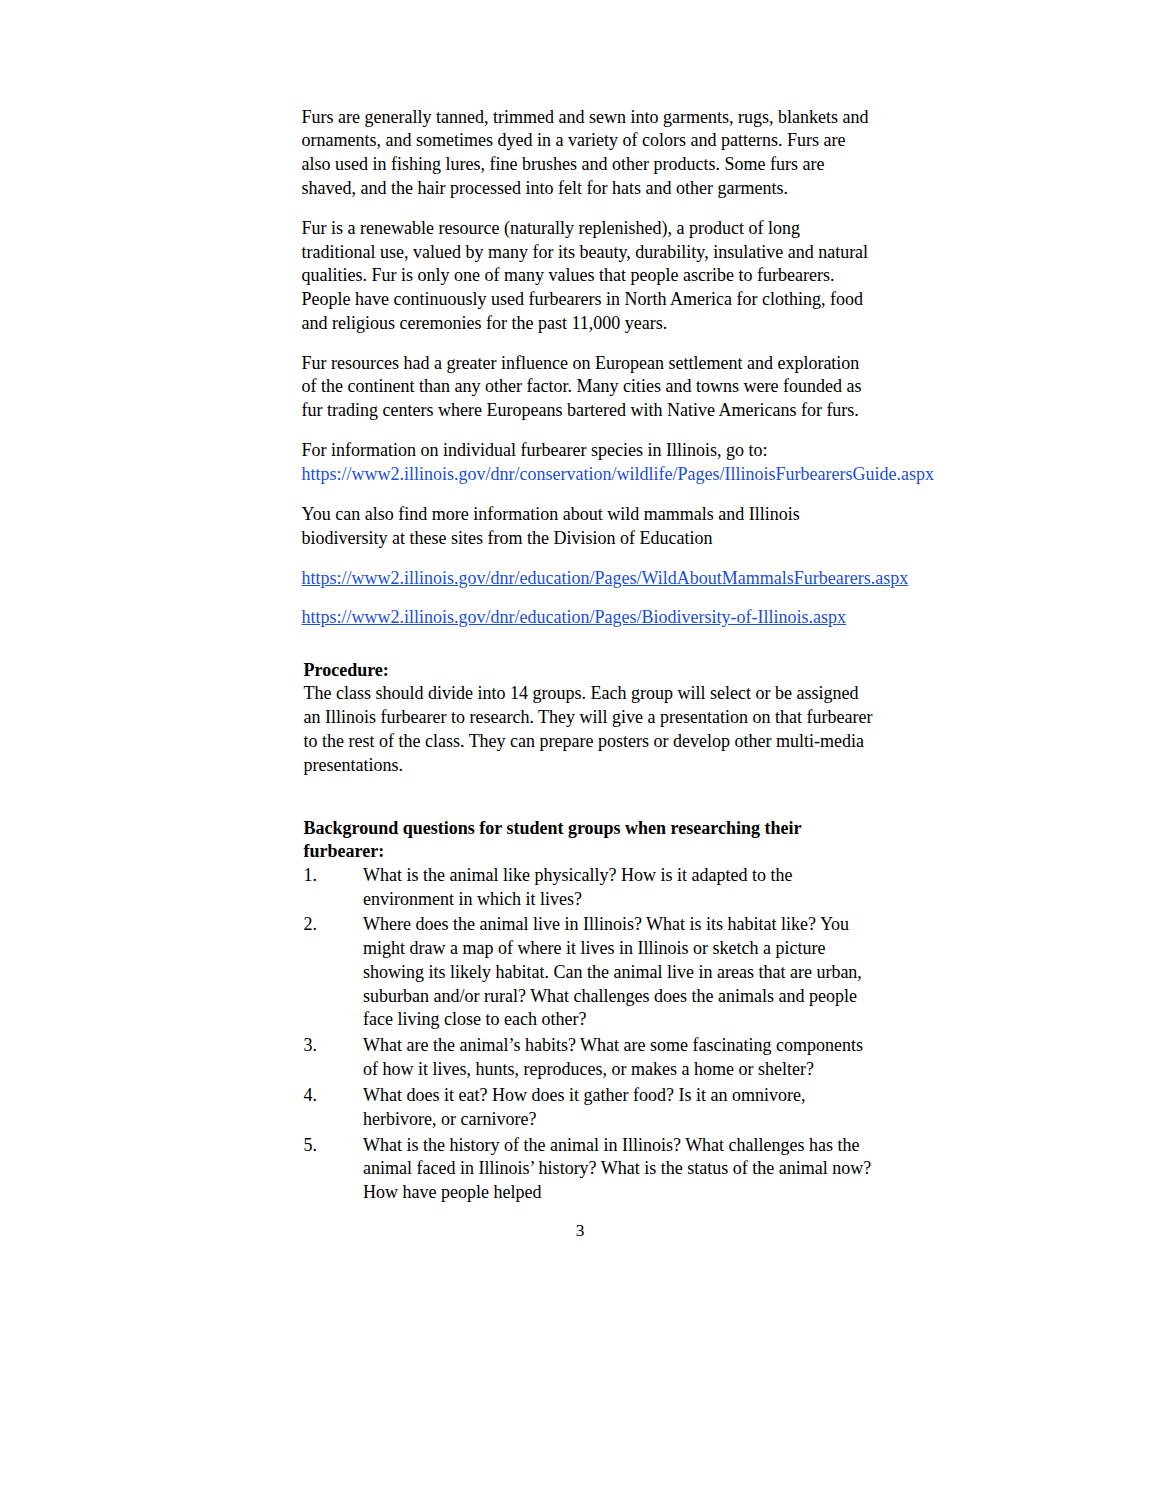Furs are generally tanned, trimmed and sewn into garments, rugs, blankets and ornaments, and sometimes dyed in a variety of colors and patterns. Furs are also used in fishing lures, fine brushes and other products. Some furs are shaved, and the hair processed into felt for hats and other garments.
Fur is a renewable resource (naturally replenished), a product of long traditional use, valued by many for its beauty, durability, insulative and natural qualities. Fur is only one of many values that people ascribe to furbearers. People have continuously used furbearers in North America for clothing, food and religious ceremonies for the past 11,000 years.
Fur resources had a greater influence on European settlement and exploration of the continent than any other factor. Many cities and towns were founded as fur trading centers where Europeans bartered with Native Americans for furs.
For information on individual furbearer species in Illinois, go to:
https://www2.illinois.gov/dnr/conservation/wildlife/Pages/IllinoisFurbearersGuide.aspx
You can also find more information about wild mammals and Illinois biodiversity at these sites from the Division of Education
https://www2.illinois.gov/dnr/education/Pages/WildAboutMammalsFurbearers.aspx
https://www2.illinois.gov/dnr/education/Pages/Biodiversity-of-Illinois.aspx
Procedure:
The class should divide into 14 groups. Each group will select or be assigned an Illinois furbearer to research. They will give a presentation on that furbearer to the rest of the class. They can prepare posters or develop other multi-media presentations.
Background questions for student groups when researching their furbearer:
1. What is the animal like physically? How is it adapted to the environment in which it lives?
2. Where does the animal live in Illinois? What is its habitat like? You might draw a map of where it lives in Illinois or sketch a picture showing its likely habitat. Can the animal live in areas that are urban, suburban and/or rural? What challenges does the animals and people face living close to each other?
3. What are the animal’s habits? What are some fascinating components of how it lives, hunts, reproduces, or makes a home or shelter?
4. What does it eat? How does it gather food? Is it an omnivore, herbivore, or carnivore?
5. What is the history of the animal in Illinois? What challenges has the animal faced in Illinois’ history? What is the status of the animal now? How have people helped
3